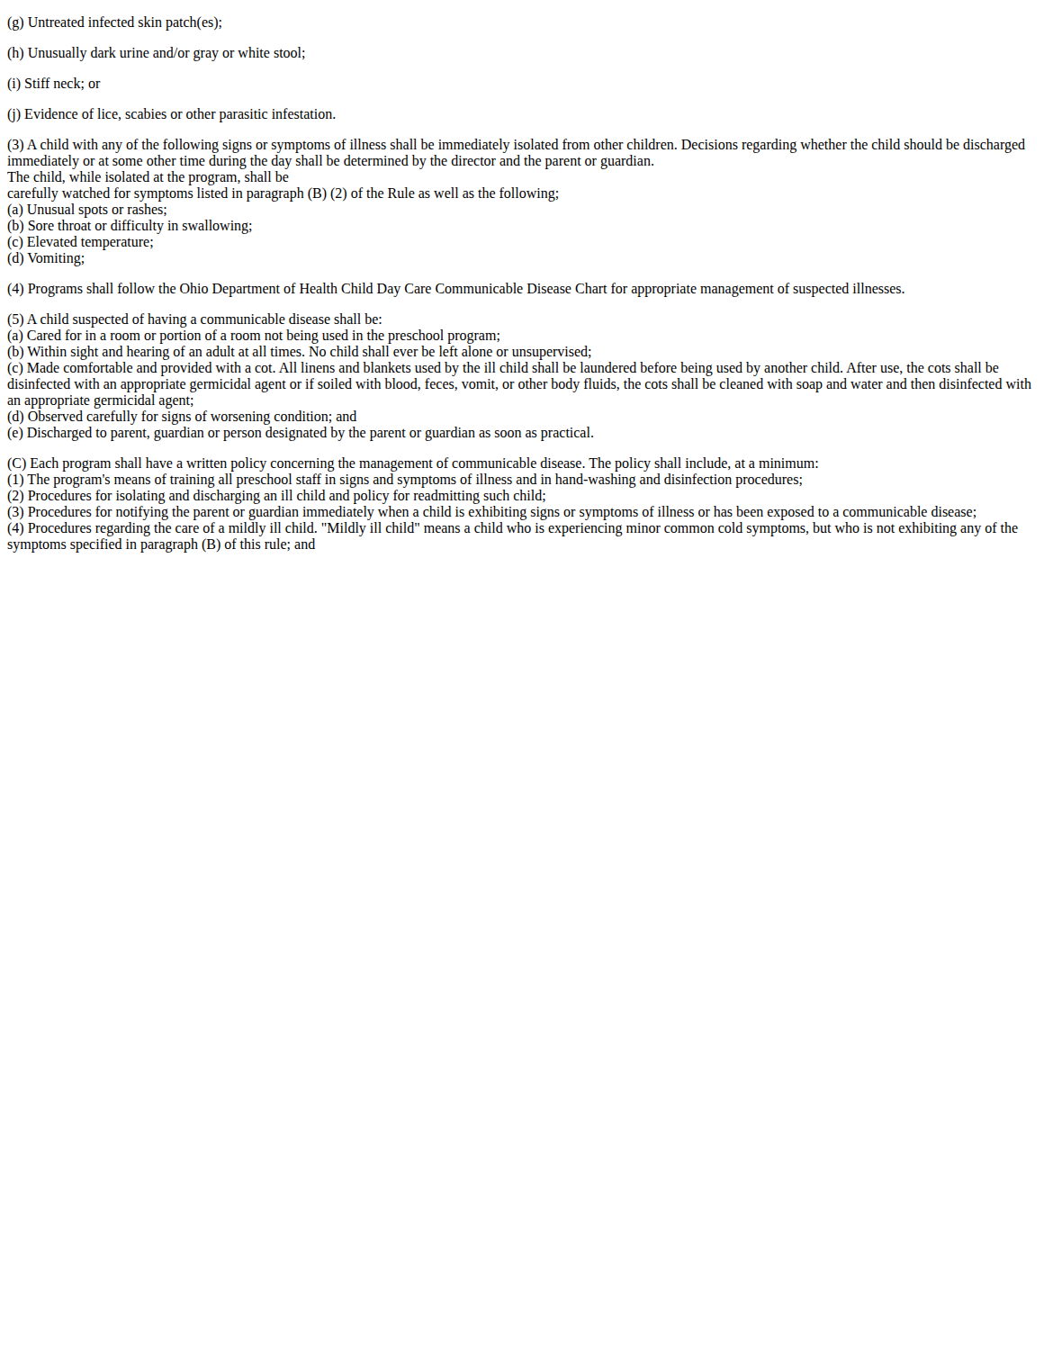(g) Untreated infected skin patch(es);
(h) Unusually dark urine and/or gray or white stool;
(i) Stiff neck; or
(j) Evidence of lice, scabies or other parasitic infestation.
(3) A child with any of the following signs or symptoms of illness shall be immediately isolated from other children. Decisions regarding whether the child should be discharged immediately or at some other time during the day shall be determined by the director and the parent or guardian.
The child, while isolated at the program, shall be
carefully watched for symptoms listed in paragraph (B) (2) of the Rule as well as the following;
(a) Unusual spots or rashes;
(b) Sore throat or difficulty in swallowing;
(c) Elevated temperature;
(d) Vomiting;
(4) Programs shall follow the Ohio Department of Health Child Day Care Communicable Disease Chart for appropriate management of suspected illnesses.
(5) A child suspected of having a communicable disease shall be:
(a) Cared for in a room or portion of a room not being used in the preschool program;
(b) Within sight and hearing of an adult at all times. No child shall ever be left alone or unsupervised;
(c) Made comfortable and provided with a cot. All linens and blankets used by the ill child shall be laundered before being used by another child. After use, the cots shall be disinfected with an appropriate germicidal agent or if soiled with blood, feces, vomit, or other body fluids, the cots shall be cleaned with soap and water and then disinfected with an appropriate germicidal agent;
(d) Observed carefully for signs of worsening condition; and
(e) Discharged to parent, guardian or person designated by the parent or guardian as soon as practical.
(C) Each program shall have a written policy concerning the management of communicable disease. The policy shall include, at a minimum:
(1) The program's means of training all preschool staff in signs and symptoms of illness and in hand-washing and disinfection procedures;
(2) Procedures for isolating and discharging an ill child and policy for readmitting such child;
(3) Procedures for notifying the parent or guardian immediately when a child is exhibiting signs or symptoms of illness or has been exposed to a communicable disease;
(4) Procedures regarding the care of a mildly ill child. "Mildly ill child" means a child who is experiencing minor common cold symptoms, but who is not exhibiting any of the symptoms specified in paragraph (B) of this rule; and